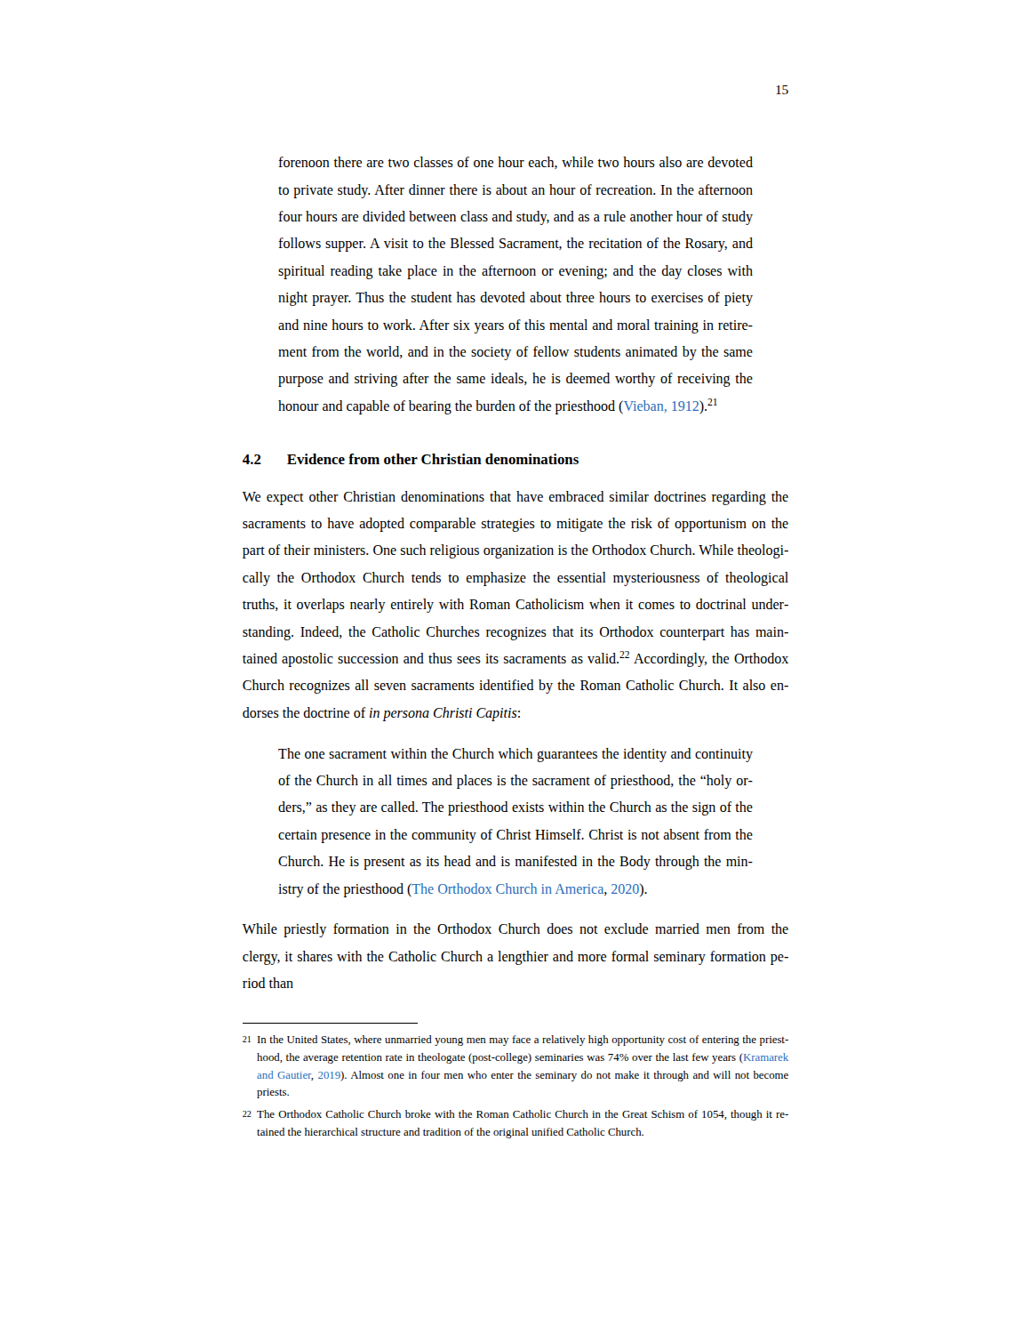15
forenoon there are two classes of one hour each, while two hours also are devoted to private study. After dinner there is about an hour of recreation. In the afternoon four hours are divided between class and study, and as a rule another hour of study follows supper. A visit to the Blessed Sacrament, the recitation of the Rosary, and spiritual reading take place in the afternoon or evening; and the day closes with night prayer. Thus the student has devoted about three hours to exercises of piety and nine hours to work. After six years of this mental and moral training in retirement from the world, and in the society of fellow students animated by the same purpose and striving after the same ideals, he is deemed worthy of receiving the honour and capable of bearing the burden of the priesthood (Vieban, 1912).21
4.2 Evidence from other Christian denominations
We expect other Christian denominations that have embraced similar doctrines regarding the sacraments to have adopted comparable strategies to mitigate the risk of opportunism on the part of their ministers. One such religious organization is the Orthodox Church. While theologically the Orthodox Church tends to emphasize the essential mysteriousness of theological truths, it overlaps nearly entirely with Roman Catholicism when it comes to doctrinal understanding. Indeed, the Catholic Churches recognizes that its Orthodox counterpart has maintained apostolic succession and thus sees its sacraments as valid.22 Accordingly, the Orthodox Church recognizes all seven sacraments identified by the Roman Catholic Church. It also endorses the doctrine of in persona Christi Capitis:
The one sacrament within the Church which guarantees the identity and continuity of the Church in all times and places is the sacrament of priesthood, the “holy orders,” as they are called. The priesthood exists within the Church as the sign of the certain presence in the community of Christ Himself. Christ is not absent from the Church. He is present as its head and is manifested in the Body through the ministry of the priesthood (The Orthodox Church in America, 2020).
While priestly formation in the Orthodox Church does not exclude married men from the clergy, it shares with the Catholic Church a lengthier and more formal seminary formation period than
21
In the United States, where unmarried young men may face a relatively high opportunity cost of entering the priesthood, the average retention rate in theologate (post-college) seminaries was 74% over the last few years (Kramarek and Gautier, 2019). Almost one in four men who enter the seminary do not make it through and will not become priests.
22
The Orthodox Catholic Church broke with the Roman Catholic Church in the Great Schism of 1054, though it retained the hierarchical structure and tradition of the original unified Catholic Church.